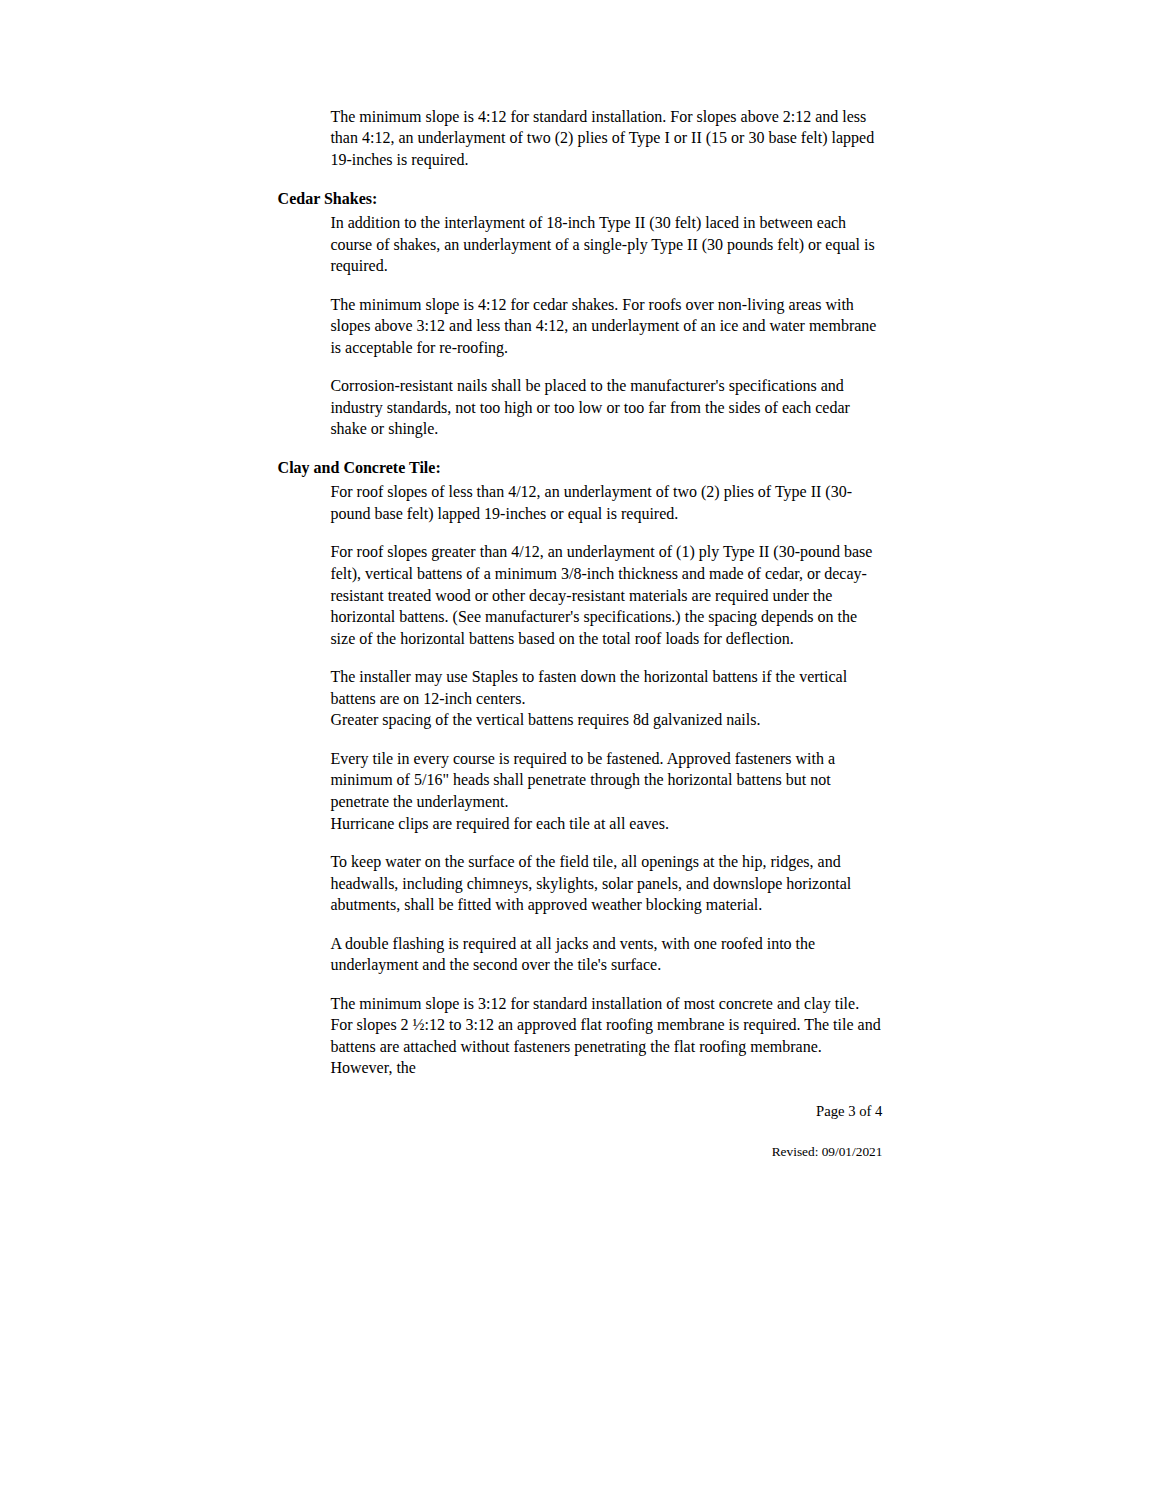The minimum slope is 4:12 for standard installation. For slopes above 2:12 and less than 4:12, an underlayment of two (2) plies of Type I or II (15 or 30 base felt) lapped 19-inches is required.
Cedar Shakes:
In addition to the interlayment of 18-inch Type II (30 felt) laced in between each course of shakes, an underlayment of a single-ply Type II (30 pounds felt) or equal is required.
The minimum slope is 4:12 for cedar shakes. For roofs over non-living areas with slopes above 3:12 and less than 4:12, an underlayment of an ice and water membrane is acceptable for re-roofing.
Corrosion-resistant nails shall be placed to the manufacturer's specifications and industry standards, not too high or too low or too far from the sides of each cedar shake or shingle.
Clay and Concrete Tile:
For roof slopes of less than 4/12, an underlayment of two (2) plies of Type II (30-pound base felt) lapped 19-inches or equal is required.
For roof slopes greater than 4/12, an underlayment of (1) ply Type II (30-pound base felt), vertical battens of a minimum 3/8-inch thickness and made of cedar, or decay-resistant treated wood or other decay-resistant materials are required under the horizontal battens. (See manufacturer's specifications.) the spacing depends on the size of the horizontal battens based on the total roof loads for deflection.
The installer may use Staples to fasten down the horizontal battens if the vertical battens are on 12-inch centers.
Greater spacing of the vertical battens requires 8d galvanized nails.
Every tile in every course is required to be fastened. Approved fasteners with a minimum of 5/16" heads shall penetrate through the horizontal battens but not penetrate the underlayment.
Hurricane clips are required for each tile at all eaves.
To keep water on the surface of the field tile, all openings at the hip, ridges, and headwalls, including chimneys, skylights, solar panels, and downslope horizontal abutments, shall be fitted with approved weather blocking material.
A double flashing is required at all jacks and vents, with one roofed into the underlayment and the second over the tile's surface.
The minimum slope is 3:12 for standard installation of most concrete and clay tile. For slopes 2 ½:12 to 3:12 an approved flat roofing membrane is required. The tile and battens are attached without fasteners penetrating the flat roofing membrane. However, the
Page 3 of 4
Revised: 09/01/2021